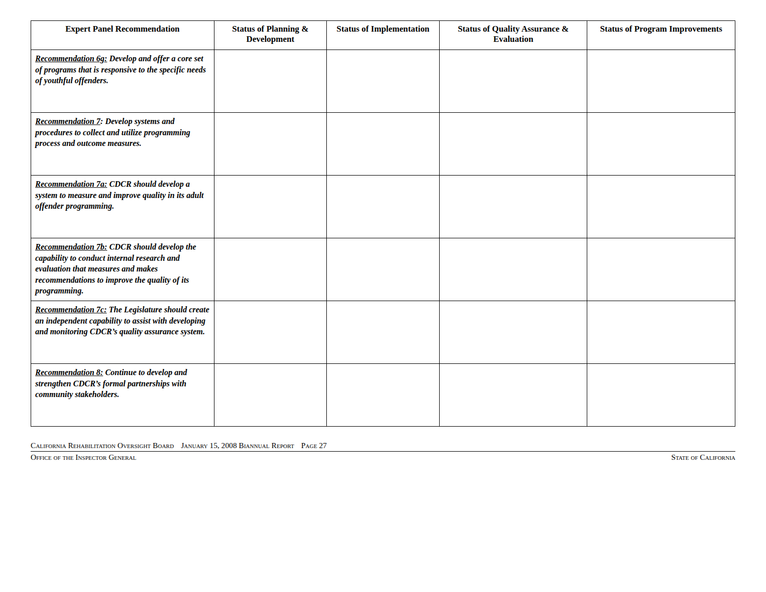| Expert Panel Recommendation | Status of Planning & Development | Status of Implementation | Status of Quality Assurance & Evaluation | Status of Program Improvements |
| --- | --- | --- | --- | --- |
| Recommendation 6g: Develop and offer a core set of programs that is responsive to the specific needs of youthful offenders. | | | | |
| Recommendation 7 : Develop systems and procedures to collect and utilize programming process and outcome measures. | | | | |
| Recommendation 7a: CDCR should develop a system to measure and improve quality in its adult offender programming. | | | | |
| Recommendation 7b: CDCR should develop the capability to conduct internal research and evaluation that measures and makes recommendations to improve the quality of its programming. | | | | |
| Recommendation 7c: The Legislature should create an independent capability to assist with developing and monitoring CDCR’s quality assurance system. | | | | |
| Recommendation 8: Continue to develop and strengthen CDCR’s formal partnerships with community stakeholders. | | | | |
California Rehabilitation Oversight Board January 15, 2008 Biannual Report Page 27
Office of the Inspector General State of California